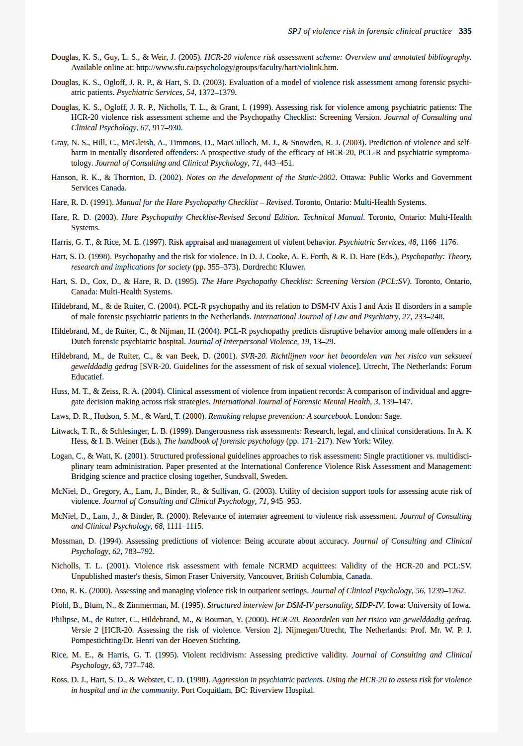SPJ of violence risk in forensic clinical practice 335
Douglas, K. S., Guy, L. S., & Weir, J. (2005). HCR-20 violence risk assessment scheme: Overview and annotated bibliography. Available online at: http://www.sfu.ca/psychology/groups/faculty/hart/violink.htm.
Douglas, K. S., Ogloff, J. R. P., & Hart, S. D. (2003). Evaluation of a model of violence risk assessment among forensic psychiatric patients. Psychiatric Services, 54, 1372–1379.
Douglas, K. S., Ogloff, J. R. P., Nicholls, T. L., & Grant, I. (1999). Assessing risk for violence among psychiatric patients: The HCR-20 violence risk assessment scheme and the Psychopathy Checklist: Screening Version. Journal of Consulting and Clinical Psychology, 67, 917–930.
Gray, N. S., Hill, C., McGleish, A., Timmons, D., MacCulloch, M. J., & Snowden, R. J. (2003). Prediction of violence and self-harm in mentally disordered offenders: A prospective study of the efficacy of HCR-20, PCL-R and psychiatric symptomatology. Journal of Consulting and Clinical Psychology, 71, 443–451.
Hanson, R. K., & Thornton, D. (2002). Notes on the development of the Static-2002. Ottawa: Public Works and Government Services Canada.
Hare, R. D. (1991). Manual for the Hare Psychopathy Checklist – Revised. Toronto, Ontario: Multi-Health Systems.
Hare, R. D. (2003). Hare Psychopathy Checklist-Revised Second Edition. Technical Manual. Toronto, Ontario: Multi-Health Systems.
Harris, G. T., & Rice, M. E. (1997). Risk appraisal and management of violent behavior. Psychiatric Services, 48, 1166–1176.
Hart, S. D. (1998). Psychopathy and the risk for violence. In D. J. Cooke, A. E. Forth, & R. D. Hare (Eds.), Psychopathy: Theory, research and implications for society (pp. 355–373). Dordrecht: Kluwer.
Hart, S. D., Cox, D., & Hare, R. D. (1995). The Hare Psychopathy Checklist: Screening Version (PCL:SV). Toronto, Ontario, Canada: Multi-Health Systems.
Hildebrand, M., & de Ruiter, C. (2004). PCL-R psychopathy and its relation to DSM-IV Axis I and Axis II disorders in a sample of male forensic psychiatric patients in the Netherlands. International Journal of Law and Psychiatry, 27, 233–248.
Hildebrand, M., de Ruiter, C., & Nijman, H. (2004). PCL-R psychopathy predicts disruptive behavior among male offenders in a Dutch forensic psychiatric hospital. Journal of Interpersonal Violence, 19, 13–29.
Hildebrand, M., de Ruiter, C., & van Beek, D. (2001). SVR-20. Richtlijnen voor het beoordelen van het risico van seksueel gewelddadig gedrag [SVR-20. Guidelines for the assessment of risk of sexual violence]. Utrecht, The Netherlands: Forum Educatief.
Huss, M. T., & Zeiss, R. A. (2004). Clinical assessment of violence from inpatient records: A comparison of individual and aggregate decision making across risk strategies. International Journal of Forensic Mental Health, 3, 139–147.
Laws, D. R., Hudson, S. M., & Ward, T. (2000). Remaking relapse prevention: A sourcebook. London: Sage.
Litwack, T. R., & Schlesinger, L. B. (1999). Dangerousness risk assessments: Research, legal, and clinical considerations. In A. K Hess, & I. B. Weiner (Eds.), The handbook of forensic psychology (pp. 171–217). New York: Wiley.
Logan, C., & Watt, K. (2001). Structured professional guidelines approaches to risk assessment: Single practitioner vs. multidisciplinary team administration. Paper presented at the International Conference Violence Risk Assessment and Management: Bridging science and practice closing together, Sundsvall, Sweden.
McNiel, D., Gregory, A., Lam, J., Binder, R., & Sullivan, G. (2003). Utility of decision support tools for assessing acute risk of violence. Journal of Consulting and Clinical Psychology, 71, 945–953.
McNiel, D., Lam, J., & Binder, R. (2000). Relevance of interrater agreement to violence risk assessment. Journal of Consulting and Clinical Psychology, 68, 1111–1115.
Mossman, D. (1994). Assessing predictions of violence: Being accurate about accuracy. Journal of Consulting and Clinical Psychology, 62, 783–792.
Nicholls, T. L. (2001). Violence risk assessment with female NCRMD acquittees: Validity of the HCR-20 and PCL:SV. Unpublished master's thesis, Simon Fraser University, Vancouver, British Columbia, Canada.
Otto, R. K. (2000). Assessing and managing violence risk in outpatient settings. Journal of Clinical Psychology, 56, 1239–1262.
Pfohl, B., Blum, N., & Zimmerman, M. (1995). Structured interview for DSM-IV personality, SIDP-IV. Iowa: University of Iowa.
Philipse, M., de Ruiter, C., Hildebrand, M., & Bouman, Y. (2000). HCR-20. Beoordelen van het risico van gewelddadig gedrag. Versie 2 [HCR-20. Assessing the risk of violence. Version 2]. Nijmegen/Utrecht, The Netherlands: Prof. Mr. W. P. J. Pompestichting/Dr. Henri van der Hoeven Stichting.
Rice, M. E., & Harris, G. T. (1995). Violent recidivism: Assessing predictive validity. Journal of Consulting and Clinical Psychology, 63, 737–748.
Ross, D. J., Hart, S. D., & Webster, C. D. (1998). Aggression in psychiatric patients. Using the HCR-20 to assess risk for violence in hospital and in the community. Port Coquitlam, BC: Riverview Hospital.